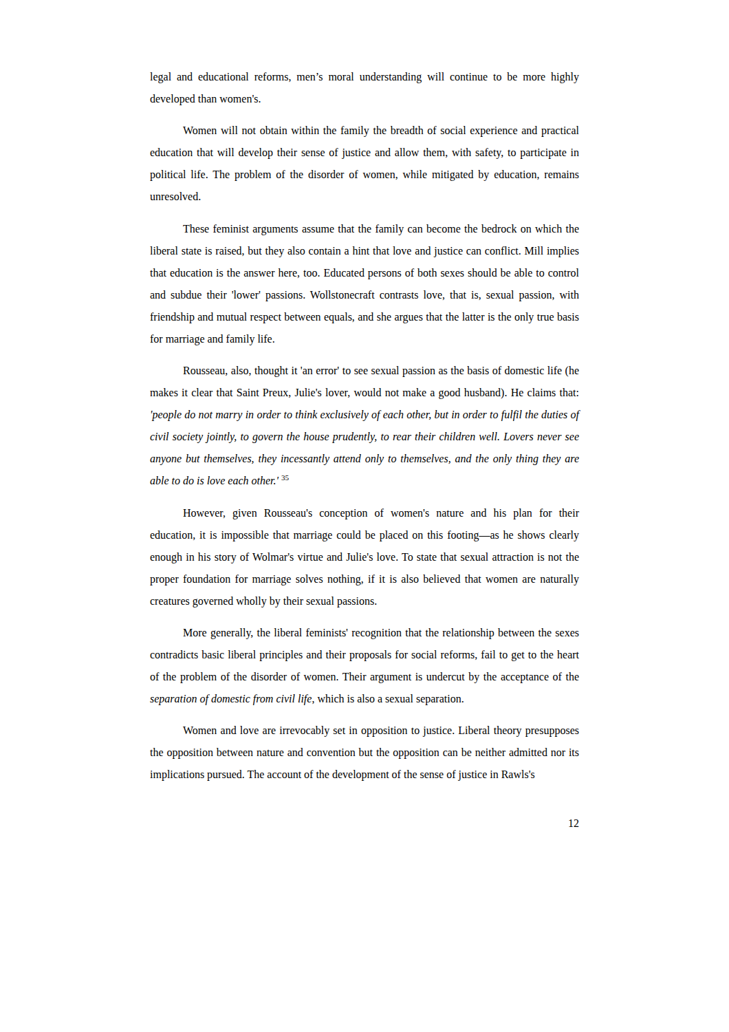legal and educational reforms, men’s moral understanding will continue to be more highly developed than women's.
Women will not obtain within the family the breadth of social experience and practical education that will develop their sense of justice and allow them, with safety, to participate in political life. The problem of the disorder of women, while mitigated by education, remains unresolved.
These feminist arguments assume that the family can become the bedrock on which the liberal state is raised, but they also contain a hint that love and justice can conflict. Mill implies that education is the answer here, too. Educated persons of both sexes should be able to control and subdue their 'lower' passions. Wollstonecraft contrasts love, that is, sexual passion, with friendship and mutual respect between equals, and she argues that the latter is the only true basis for marriage and family life.
Rousseau, also, thought it 'an error' to see sexual passion as the basis of domestic life (he makes it clear that Saint Preux, Julie's lover, would not make a good husband). He claims that: 'people do not marry in order to think exclusively of each other, but in order to fulfil the duties of civil society jointly, to govern the house prudently, to rear their children well. Lovers never see anyone but themselves, they incessantly attend only to themselves, and the only thing they are able to do is love each other.' 35
However, given Rousseau's conception of women's nature and his plan for their education, it is impossible that marriage could be placed on this footing—as he shows clearly enough in his story of Wolmar's virtue and Julie's love. To state that sexual attraction is not the proper foundation for marriage solves nothing, if it is also believed that women are naturally creatures governed wholly by their sexual passions.
More generally, the liberal feminists' recognition that the relationship between the sexes contradicts basic liberal principles and their proposals for social reforms, fail to get to the heart of the problem of the disorder of women. Their argument is undercut by the acceptance of the separation of domestic from civil life, which is also a sexual separation.
Women and love are irrevocably set in opposition to justice. Liberal theory presupposes the opposition between nature and convention but the opposition can be neither admitted nor its implications pursued. The account of the development of the sense of justice in Rawls's
12